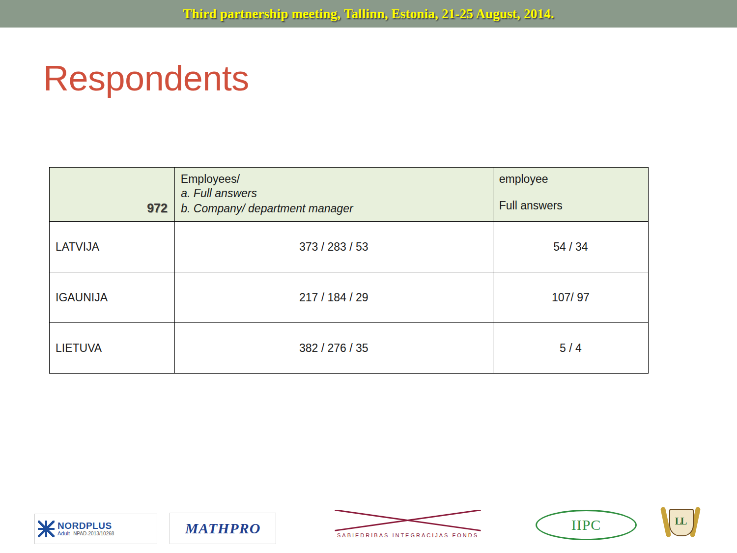Third partnership meeting, Tallinn, Estonia, 21-25 August, 2014.
Respondents
| 972 | Employees/ Full answers Company/ department manager | employee Full answers |
| LATVIJA | 373 / 283 / 53 | 54 / 34 |
| IGAUNIJA | 217 / 184 / 29 | 107/ 97 |
| LIETUVA | 382 / 276 / 35 | 5 / 4 |
NORDPLUS
Adult NPAD-2013/10268
MATHPRO
SABIEDRĪBAS INTEGRĀCIJAS FONDS
IIPC
LL